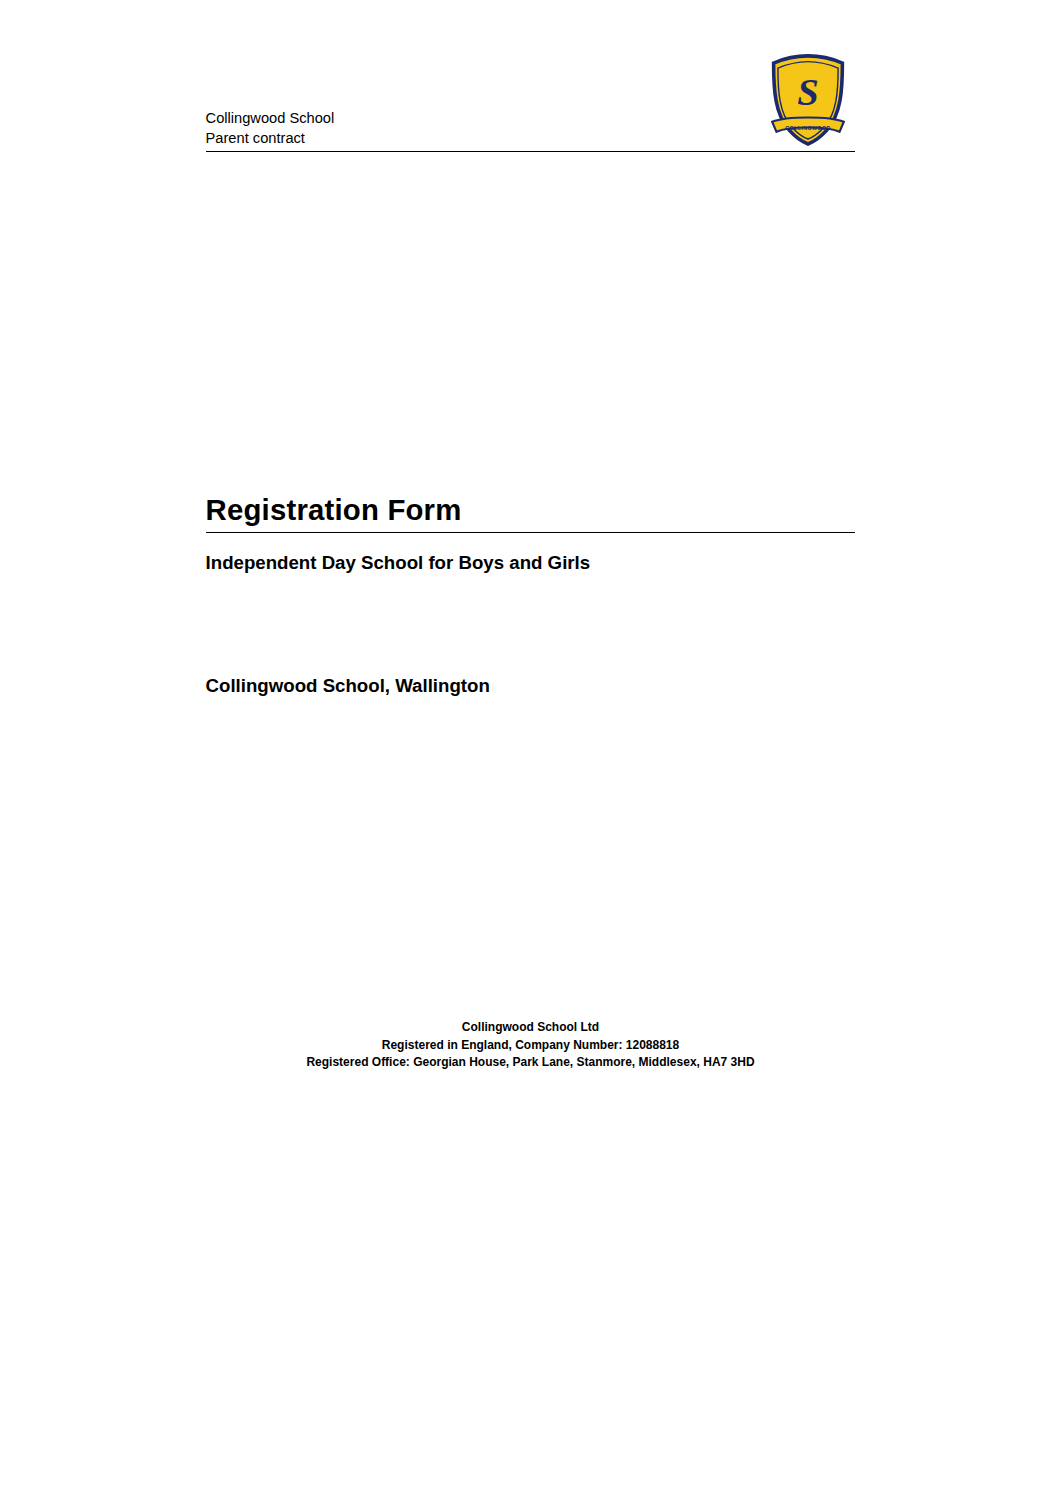Collingwood School
Parent contract
S COLLINGWOOD
Registration Form
Independent Day School for Boys and Girls
Collingwood School, Wallington
Collingwood School Ltd
Registered in England, Company Number: 12088818
Registered Office: Georgian House, Park Lane, Stanmore, Middlesex, HA7 3HD